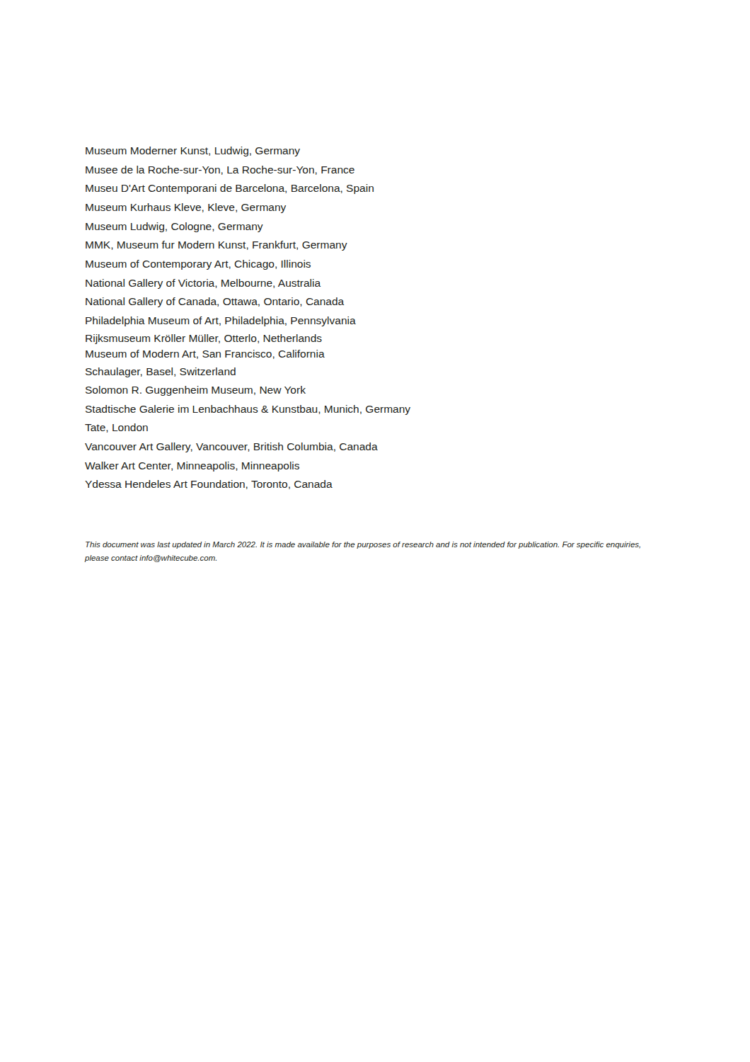Museum Moderner Kunst, Ludwig, Germany
Musee de la Roche-sur-Yon, La Roche-sur-Yon, France
Museu D'Art Contemporani de Barcelona, Barcelona, Spain
Museum Kurhaus Kleve, Kleve, Germany
Museum Ludwig, Cologne, Germany
MMK, Museum fur Modern Kunst, Frankfurt, Germany
Museum of Contemporary Art, Chicago, Illinois
National Gallery of Victoria, Melbourne, Australia
National Gallery of Canada, Ottawa, Ontario, Canada
Philadelphia Museum of Art, Philadelphia, Pennsylvania
Rijksmuseum Kröller Müller, Otterlo, Netherlands
Museum of Modern Art, San Francisco, California
Schaulager, Basel, Switzerland
Solomon R. Guggenheim Museum, New York
Stadtische Galerie im Lenbachhaus & Kunstbau, Munich, Germany
Tate, London
Vancouver Art Gallery, Vancouver, British Columbia, Canada
Walker Art Center, Minneapolis, Minneapolis
Ydessa Hendeles Art Foundation, Toronto, Canada
This document was last updated in March 2022. It is made available for the purposes of research and is not intended for publication. For specific enquiries, please contact info@whitecube.com.